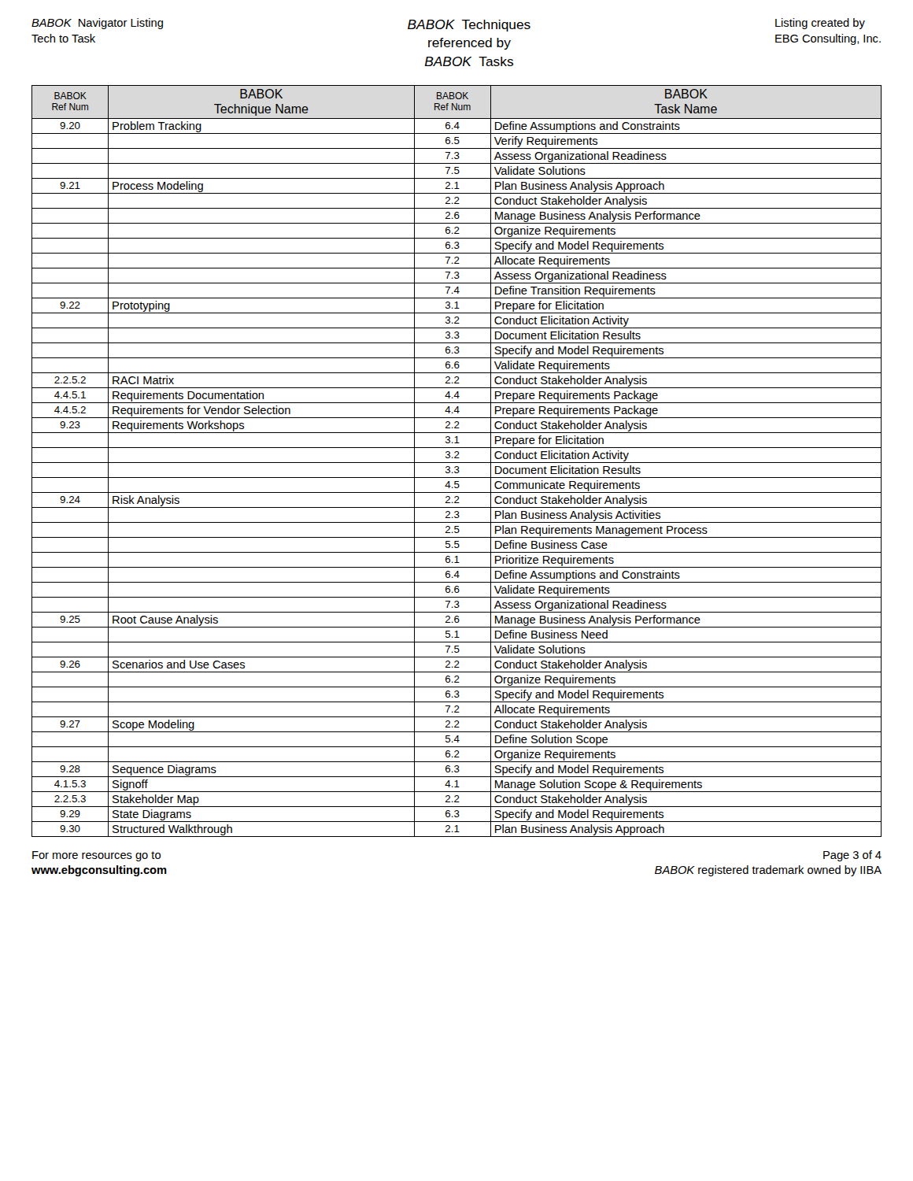BABOK Navigator Listing
Tech to Task
BABOK Techniques
referenced by
BABOK Tasks
Listing created by
EBG Consulting, Inc.
| BABOK Ref Num | BABOK Technique Name | BABOK Ref Num | BABOK Task Name |
| --- | --- | --- | --- |
| 9.20 | Problem Tracking | 6.4 | Define Assumptions and Constraints |
| | | 6.5 | Verify Requirements |
| | | 7.3 | Assess Organizational Readiness |
| | | 7.5 | Validate Solutions |
| 9.21 | Process Modeling | 2.1 | Plan Business Analysis Approach |
| | | 2.2 | Conduct Stakeholder Analysis |
| | | 2.6 | Manage Business Analysis Performance |
| | | 6.2 | Organize Requirements |
| | | 6.3 | Specify and Model Requirements |
| | | 7.2 | Allocate Requirements |
| | | 7.3 | Assess Organizational Readiness |
| | | 7.4 | Define Transition Requirements |
| 9.22 | Prototyping | 3.1 | Prepare for Elicitation |
| | | 3.2 | Conduct Elicitation Activity |
| | | 3.3 | Document Elicitation Results |
| | | 6.3 | Specify and Model Requirements |
| | | 6.6 | Validate Requirements |
| 2.2.5.2 | RACI Matrix | 2.2 | Conduct Stakeholder Analysis |
| 4.4.5.1 | Requirements Documentation | 4.4 | Prepare Requirements Package |
| 4.4.5.2 | Requirements for Vendor Selection | 4.4 | Prepare Requirements Package |
| 9.23 | Requirements Workshops | 2.2 | Conduct Stakeholder Analysis |
| | | 3.1 | Prepare for Elicitation |
| | | 3.2 | Conduct Elicitation Activity |
| | | 3.3 | Document Elicitation Results |
| | | 4.5 | Communicate Requirements |
| 9.24 | Risk Analysis | 2.2 | Conduct Stakeholder Analysis |
| | | 2.3 | Plan Business Analysis Activities |
| | | 2.5 | Plan Requirements Management Process |
| | | 5.5 | Define Business Case |
| | | 6.1 | Prioritize Requirements |
| | | 6.4 | Define Assumptions and Constraints |
| | | 6.6 | Validate Requirements |
| | | 7.3 | Assess Organizational Readiness |
| 9.25 | Root Cause Analysis | 2.6 | Manage Business Analysis Performance |
| | | 5.1 | Define Business Need |
| | | 7.5 | Validate Solutions |
| 9.26 | Scenarios and Use Cases | 2.2 | Conduct Stakeholder Analysis |
| | | 6.2 | Organize Requirements |
| | | 6.3 | Specify and Model Requirements |
| | | 7.2 | Allocate Requirements |
| 9.27 | Scope Modeling | 2.2 | Conduct Stakeholder Analysis |
| | | 5.4 | Define Solution Scope |
| | | 6.2 | Organize Requirements |
| 9.28 | Sequence Diagrams | 6.3 | Specify and Model Requirements |
| 4.1.5.3 | Signoff | 4.1 | Manage Solution Scope & Requirements |
| 2.2.5.3 | Stakeholder Map | 2.2 | Conduct Stakeholder Analysis |
| 9.29 | State Diagrams | 6.3 | Specify and Model Requirements |
| 9.30 | Structured Walkthrough | 2.1 | Plan Business Analysis Approach |
For more resources go to
www.ebgconsulting.com
Page 3 of 4
BABOK registered trademark owned by IIBA